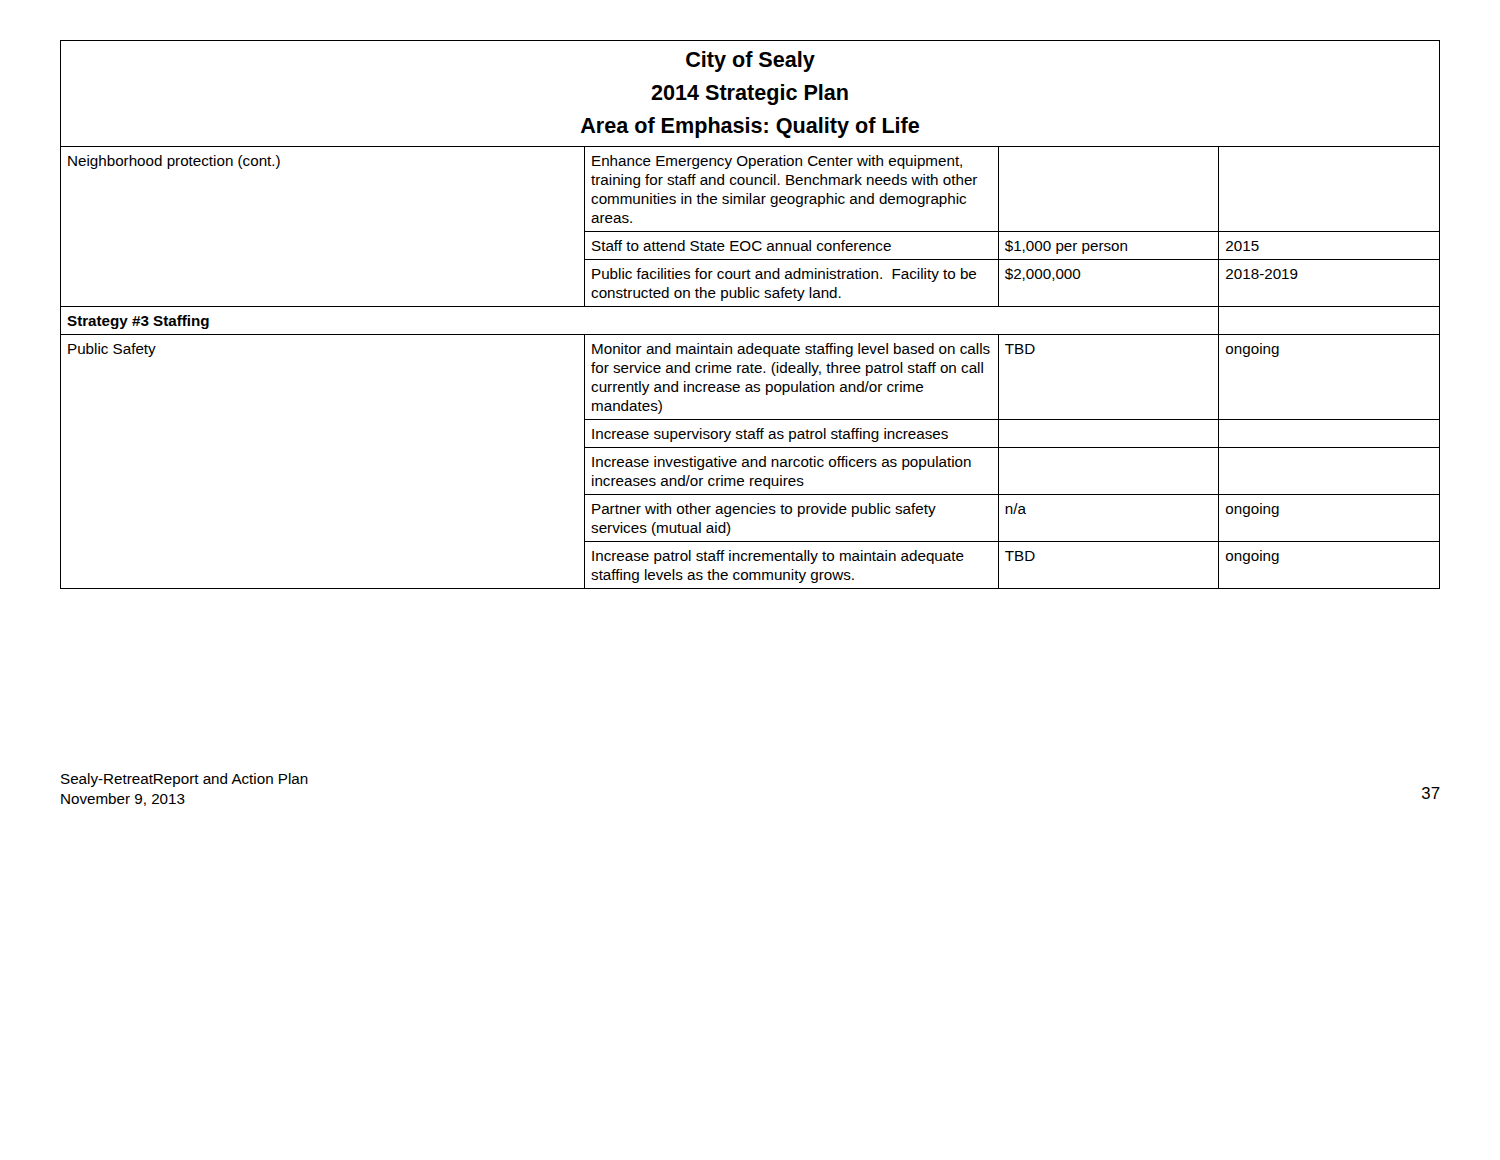| City of Sealy |
| 2014 Strategic Plan |
| Area of Emphasis: Quality of Life |
| Neighborhood protection (cont.) | Enhance Emergency Operation Center with equipment, training for staff and council. Benchmark needs with other communities in the similar geographic and demographic areas. | | |
| Staff to attend State EOC annual conference | $1,000 per person | 2015 |
| Public facilities for court and administration. Facility to be constructed on the public safety land. | $2,000,000 | 2018-2019 |
| Strategy #3 Staffing | |
| Public Safety | Monitor and maintain adequate staffing level based on calls for service and crime rate. (ideally, three patrol staff on call currently and increase as population and/or crime mandates) | TBD | ongoing |
| Increase supervisory staff as patrol staffing increases | | |
| Increase investigative and narcotic officers as population increases and/or crime requires | | |
| Partner with other agencies to provide public safety services (mutual aid) | n/a | ongoing |
| Increase patrol staff incrementally to maintain adequate staffing levels as the community grows. | TBD | ongoing |
Sealy-RetreatReport and Action Plan
November 9, 2013
37